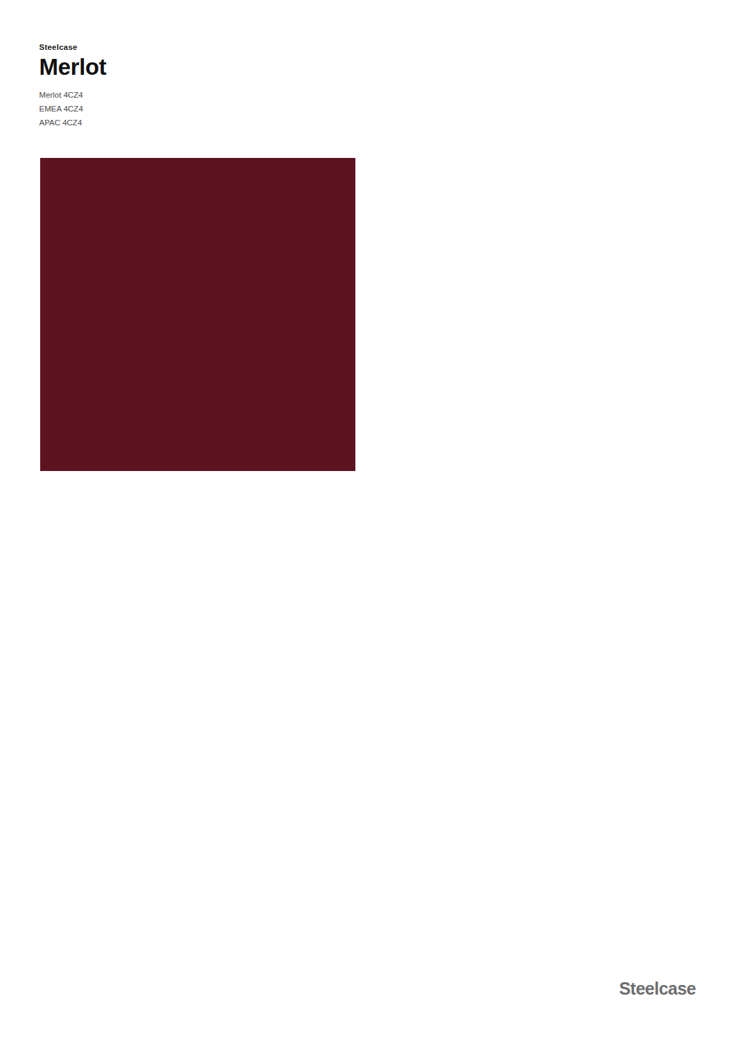Steelcase
Merlot
Merlot 4CZ4
EMEA 4CZ4
APAC 4CZ4
Steelcase